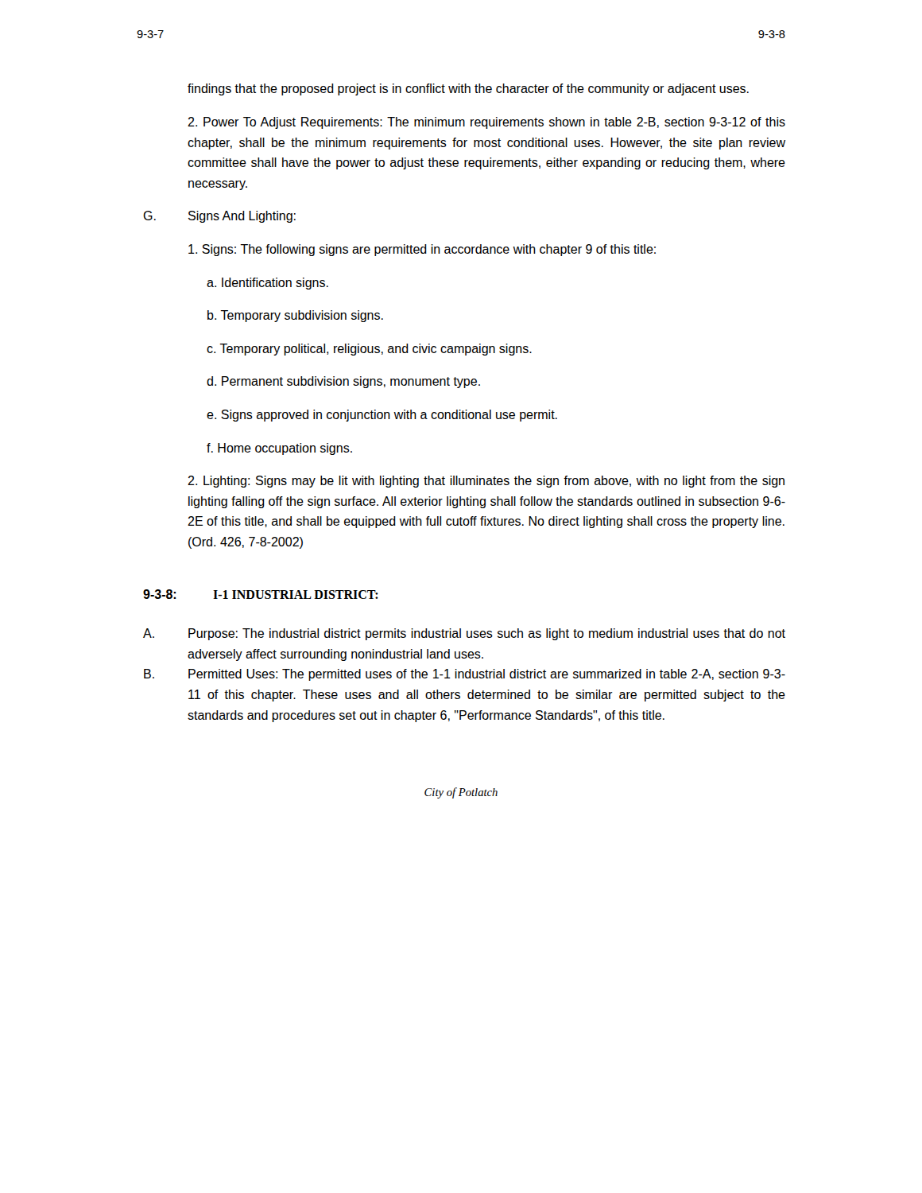9-3-7 9-3-8
findings that the proposed project is in conflict with the character of the community or adjacent uses.
2. Power To Adjust Requirements: The minimum requirements shown in table 2-B, section 9-3-12 of this chapter, shall be the minimum requirements for most conditional uses. However, the site plan review committee shall have the power to adjust these requirements, either expanding or reducing them, where necessary.
G. Signs And Lighting:
1. Signs: The following signs are permitted in accordance with chapter 9 of this title:
a. Identification signs.
b. Temporary subdivision signs.
c. Temporary political, religious, and civic campaign signs.
d. Permanent subdivision signs, monument type.
e. Signs approved in conjunction with a conditional use permit.
f. Home occupation signs.
2. Lighting: Signs may be lit with lighting that illuminates the sign from above, with no light from the sign lighting falling off the sign surface. All exterior lighting shall follow the standards outlined in subsection 9-6-2E of this title, and shall be equipped with full cutoff fixtures. No direct lighting shall cross the property line. (Ord. 426, 7-8-2002)
9-3-8: I-1 INDUSTRIAL DISTRICT:
A. Purpose: The industrial district permits industrial uses such as light to medium industrial uses that do not adversely affect surrounding nonindustrial land uses.
B. Permitted Uses: The permitted uses of the 1-1 industrial district are summarized in table 2-A, section 9-3-11 of this chapter. These uses and all others determined to be similar are permitted subject to the standards and procedures set out in chapter 6, "Performance Standards", of this title.
City of Potlatch